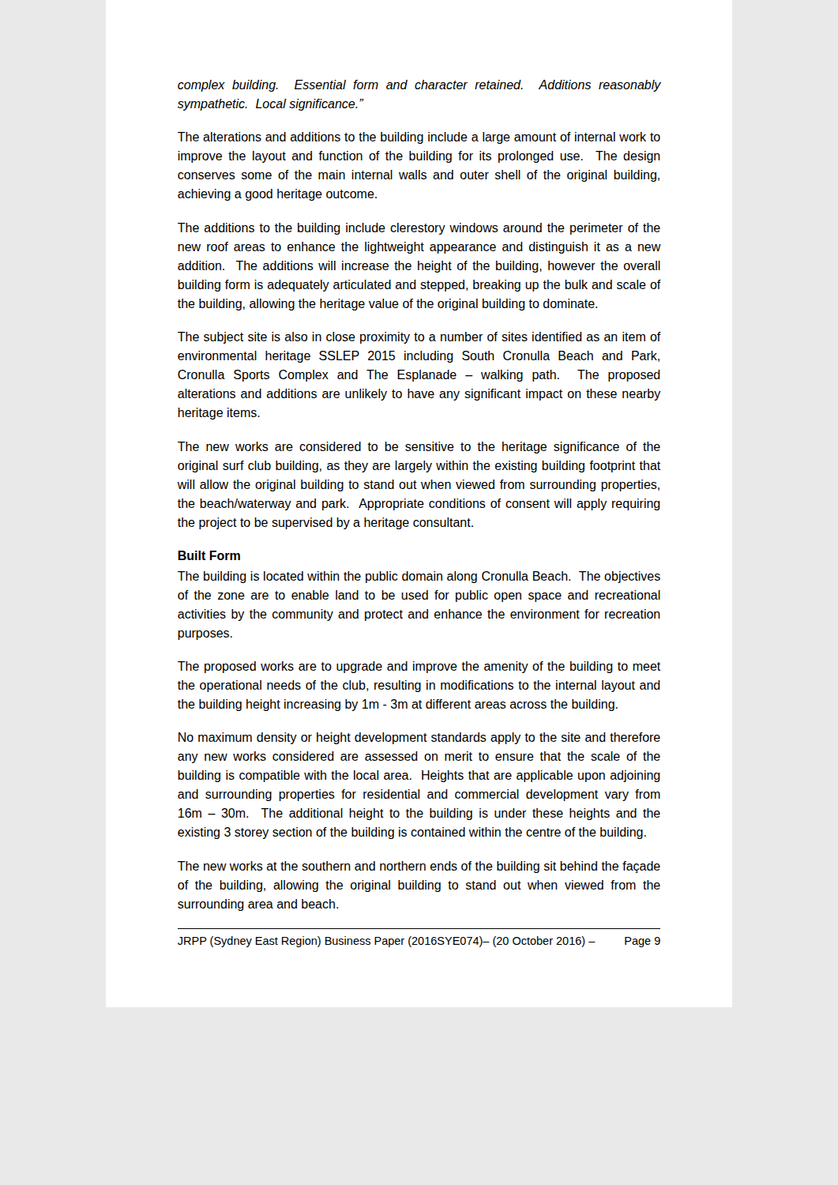complex building. Essential form and character retained. Additions reasonably sympathetic. Local significance.”
The alterations and additions to the building include a large amount of internal work to improve the layout and function of the building for its prolonged use. The design conserves some of the main internal walls and outer shell of the original building, achieving a good heritage outcome.
The additions to the building include clerestory windows around the perimeter of the new roof areas to enhance the lightweight appearance and distinguish it as a new addition. The additions will increase the height of the building, however the overall building form is adequately articulated and stepped, breaking up the bulk and scale of the building, allowing the heritage value of the original building to dominate.
The subject site is also in close proximity to a number of sites identified as an item of environmental heritage SSLEP 2015 including South Cronulla Beach and Park, Cronulla Sports Complex and The Esplanade – walking path. The proposed alterations and additions are unlikely to have any significant impact on these nearby heritage items.
The new works are considered to be sensitive to the heritage significance of the original surf club building, as they are largely within the existing building footprint that will allow the original building to stand out when viewed from surrounding properties, the beach/waterway and park. Appropriate conditions of consent will apply requiring the project to be supervised by a heritage consultant.
Built Form
The building is located within the public domain along Cronulla Beach. The objectives of the zone are to enable land to be used for public open space and recreational activities by the community and protect and enhance the environment for recreation purposes.
The proposed works are to upgrade and improve the amenity of the building to meet the operational needs of the club, resulting in modifications to the internal layout and the building height increasing by 1m - 3m at different areas across the building.
No maximum density or height development standards apply to the site and therefore any new works considered are assessed on merit to ensure that the scale of the building is compatible with the local area. Heights that are applicable upon adjoining and surrounding properties for residential and commercial development vary from 16m – 30m. The additional height to the building is under these heights and the existing 3 storey section of the building is contained within the centre of the building.
The new works at the southern and northern ends of the building sit behind the façade of the building, allowing the original building to stand out when viewed from the surrounding area and beach.
JRPP (Sydney East Region) Business Paper (2016SYE074)– (20 October 2016) – Page 9